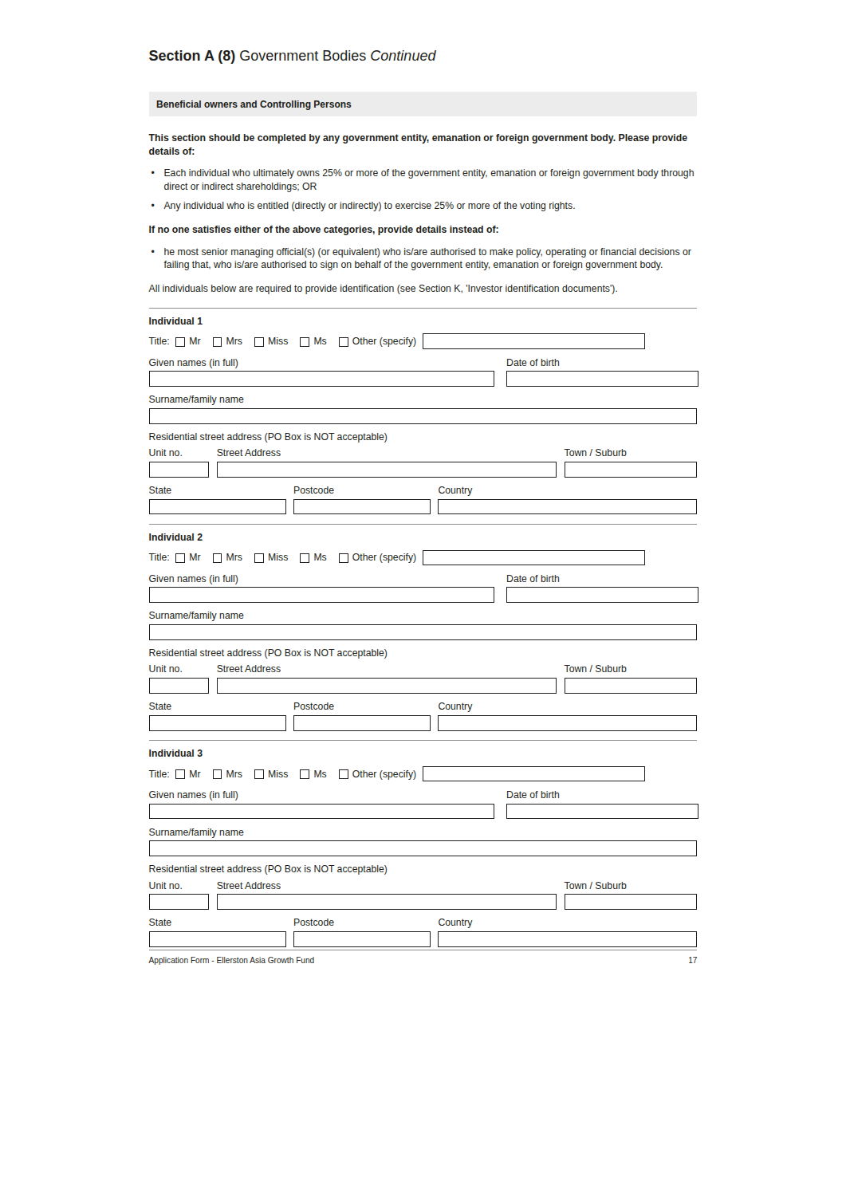Section A (8) Government Bodies Continued
Beneficial owners and Controlling Persons
This section should be completed by any government entity, emanation or foreign government body. Please provide details of:
Each individual who ultimately owns 25% or more of the government entity, emanation or foreign government body through direct or indirect shareholdings; OR
Any individual who is entitled (directly or indirectly) to exercise 25% or more of the voting rights.
If no one satisfies either of the above categories, provide details instead of:
he most senior managing official(s) (or equivalent) who is/are authorised to make policy, operating or financial decisions or failing that, who is/are authorised to sign on behalf of the government entity, emanation or foreign government body.
All individuals below are required to provide identification (see Section K, 'Investor identification documents').
Individual 1
Title: Mr Mrs Miss Ms Other (specify)
Given names (in full)
Date of birth
Surname/family name
Residential street address (PO Box is NOT acceptable)
Unit no.
Street Address
Town / Suburb
State
Postcode
Country
Individual 2
Title: Mr Mrs Miss Ms Other (specify)
Given names (in full)
Date of birth
Surname/family name
Residential street address (PO Box is NOT acceptable)
Unit no.
Street Address
Town / Suburb
State
Postcode
Country
Individual 3
Title: Mr Mrs Miss Ms Other (specify)
Given names (in full)
Date of birth
Surname/family name
Residential street address (PO Box is NOT acceptable)
Unit no.
Street Address
Town / Suburb
State
Postcode
Country
Application Form - Ellerston Asia Growth Fund 17